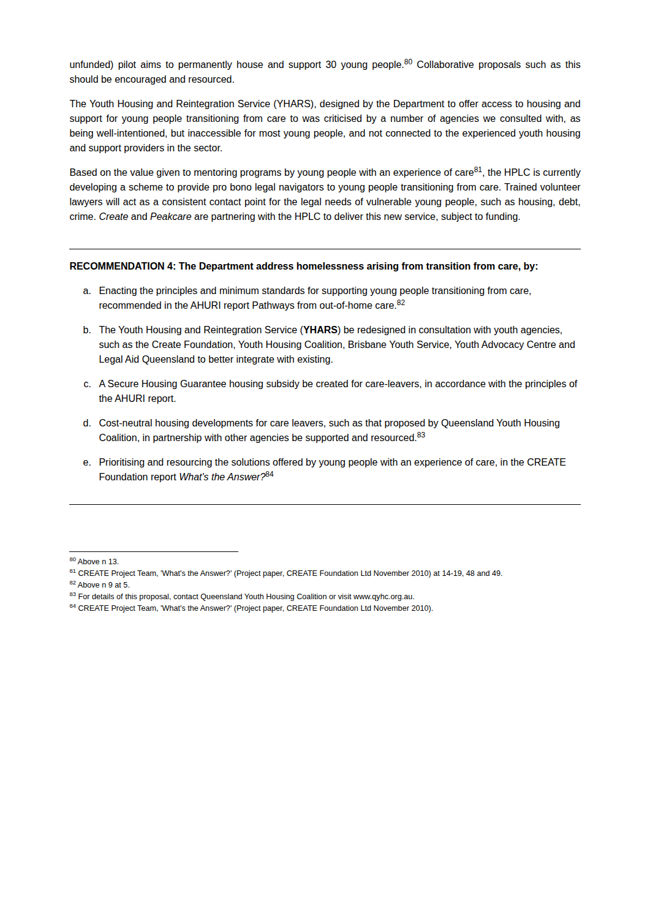unfunded) pilot aims to permanently house and support 30 young people.80 Collaborative proposals such as this should be encouraged and resourced.
The Youth Housing and Reintegration Service (YHARS), designed by the Department to offer access to housing and support for young people transitioning from care to was criticised by a number of agencies we consulted with, as being well-intentioned, but inaccessible for most young people, and not connected to the experienced youth housing and support providers in the sector.
Based on the value given to mentoring programs by young people with an experience of care81, the HPLC is currently developing a scheme to provide pro bono legal navigators to young people transitioning from care. Trained volunteer lawyers will act as a consistent contact point for the legal needs of vulnerable young people, such as housing, debt, crime. Create and Peakcare are partnering with the HPLC to deliver this new service, subject to funding.
RECOMMENDATION 4: The Department address homelessness arising from transition from care, by:
Enacting the principles and minimum standards for supporting young people transitioning from care, recommended in the AHURI report Pathways from out-of-home care.82
The Youth Housing and Reintegration Service (YHARS) be redesigned in consultation with youth agencies, such as the Create Foundation, Youth Housing Coalition, Brisbane Youth Service, Youth Advocacy Centre and Legal Aid Queensland to better integrate with existing.
A Secure Housing Guarantee housing subsidy be created for care-leavers, in accordance with the principles of the AHURI report.
Cost-neutral housing developments for care leavers, such as that proposed by Queensland Youth Housing Coalition, in partnership with other agencies be supported and resourced.83
Prioritising and resourcing the solutions offered by young people with an experience of care, in the CREATE Foundation report What's the Answer?84
80 Above n 13.
81 CREATE Project Team, 'What's the Answer?' (Project paper, CREATE Foundation Ltd November 2010) at 14-19, 48 and 49.
82 Above n 9 at 5.
83 For details of this proposal, contact Queensland Youth Housing Coalition or visit www.qyhc.org.au.
84 CREATE Project Team, 'What's the Answer?' (Project paper, CREATE Foundation Ltd November 2010).